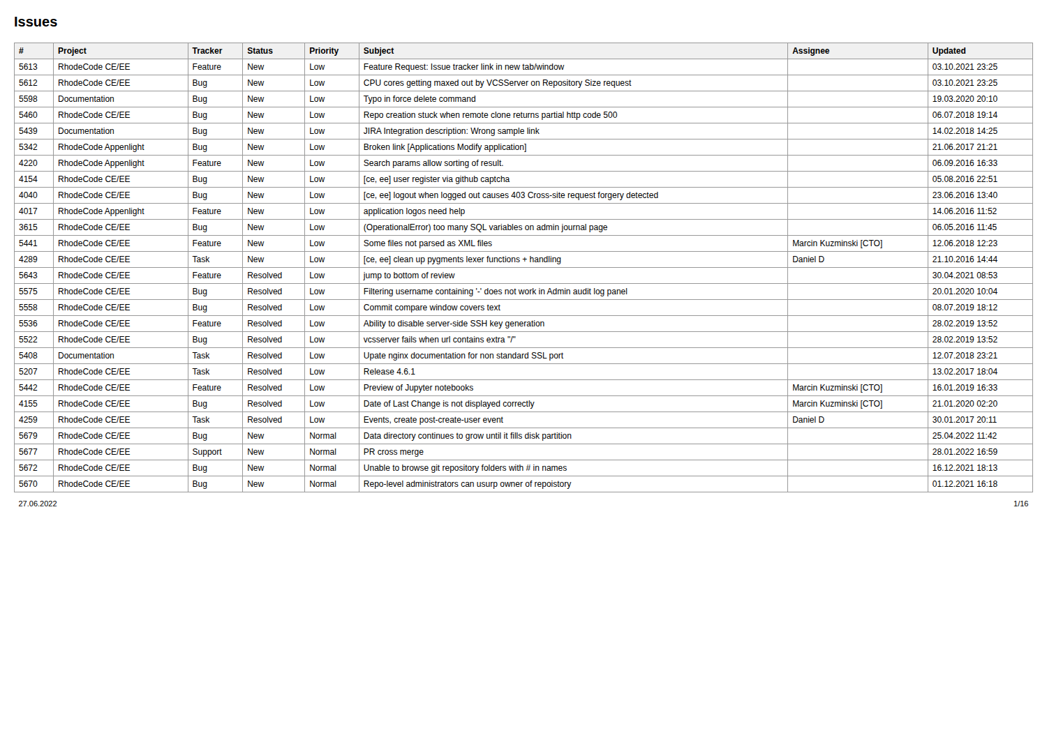Issues
| # | Project | Tracker | Status | Priority | Subject | Assignee | Updated |
| --- | --- | --- | --- | --- | --- | --- | --- |
| 5613 | RhodeCode CE/EE | Feature | New | Low | Feature Request: Issue tracker link in new tab/window | | 03.10.2021 23:25 |
| 5612 | RhodeCode CE/EE | Bug | New | Low | CPU cores getting maxed out by VCSServer on Repository Size request | | 03.10.2021 23:25 |
| 5598 | Documentation | Bug | New | Low | Typo in force delete command | | 19.03.2020 20:10 |
| 5460 | RhodeCode CE/EE | Bug | New | Low | Repo creation stuck when remote clone returns partial http code 500 | | 06.07.2018 19:14 |
| 5439 | Documentation | Bug | New | Low | JIRA Integration description: Wrong sample link | | 14.02.2018 14:25 |
| 5342 | RhodeCode Appenlight | Bug | New | Low | Broken link [Applications Modify application] | | 21.06.2017 21:21 |
| 4220 | RhodeCode Appenlight | Feature | New | Low | Search params allow sorting of result. | | 06.09.2016 16:33 |
| 4154 | RhodeCode CE/EE | Bug | New | Low | [ce, ee] user register via github captcha | | 05.08.2016 22:51 |
| 4040 | RhodeCode CE/EE | Bug | New | Low | [ce, ee] logout when logged out causes 403 Cross-site request forgery detected | | 23.06.2016 13:40 |
| 4017 | RhodeCode Appenlight | Feature | New | Low | application logos need help | | 14.06.2016 11:52 |
| 3615 | RhodeCode CE/EE | Bug | New | Low | (OperationalError) too many SQL variables on admin journal page | | 06.05.2016 11:45 |
| 5441 | RhodeCode CE/EE | Feature | New | Low | Some files not parsed as XML files | Marcin Kuzminski [CTO] | 12.06.2018 12:23 |
| 4289 | RhodeCode CE/EE | Task | New | Low | [ce, ee] clean up pygments lexer functions + handling | Daniel D | 21.10.2016 14:44 |
| 5643 | RhodeCode CE/EE | Feature | Resolved | Low | jump to bottom of review | | 30.04.2021 08:53 |
| 5575 | RhodeCode CE/EE | Bug | Resolved | Low | Filtering username containing '-' does not work in Admin audit log panel | | 20.01.2020 10:04 |
| 5558 | RhodeCode CE/EE | Bug | Resolved | Low | Commit compare window covers text | | 08.07.2019 18:12 |
| 5536 | RhodeCode CE/EE | Feature | Resolved | Low | Ability to disable server-side SSH key generation | | 28.02.2019 13:52 |
| 5522 | RhodeCode CE/EE | Bug | Resolved | Low | vcsserver fails when url contains extra "/" | | 28.02.2019 13:52 |
| 5408 | Documentation | Task | Resolved | Low | Upate nginx documentation for non standard SSL port | | 12.07.2018 23:21 |
| 5207 | RhodeCode CE/EE | Task | Resolved | Low | Release 4.6.1 | | 13.02.2017 18:04 |
| 5442 | RhodeCode CE/EE | Feature | Resolved | Low | Preview of Jupyter notebooks | Marcin Kuzminski [CTO] | 16.01.2019 16:33 |
| 4155 | RhodeCode CE/EE | Bug | Resolved | Low | Date of Last Change is not displayed correctly | Marcin Kuzminski [CTO] | 21.01.2020 02:20 |
| 4259 | RhodeCode CE/EE | Task | Resolved | Low | Events, create post-create-user event | Daniel D | 30.01.2017 20:11 |
| 5679 | RhodeCode CE/EE | Bug | New | Normal | Data directory continues to grow until it fills disk partition | | 25.04.2022 11:42 |
| 5677 | RhodeCode CE/EE | Support | New | Normal | PR cross merge | | 28.01.2022 16:59 |
| 5672 | RhodeCode CE/EE | Bug | New | Normal | Unable to browse git repository folders with # in names | | 16.12.2021 18:13 |
| 5670 | RhodeCode CE/EE | Bug | New | Normal | Repo-level administrators can usurp owner of repoistory | | 01.12.2021 16:18 |
| 27.06.2022 | 1/16 |